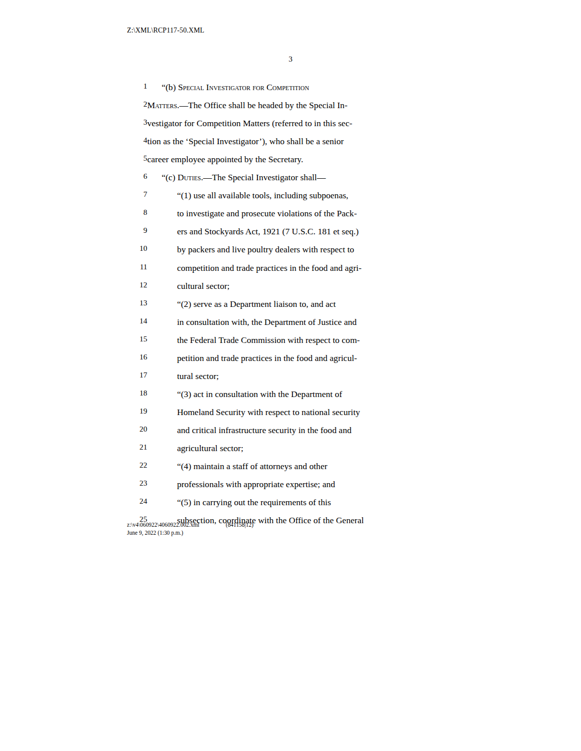Z:\XML\RCP117-50.XML
3
| 1 | “(b) Special Investigator for Competition |
| 2 | Matters .—The Office shall be headed by the Special In- |
| 3 | vestigator for Competition Matters (referred to in this sec- |
| 4 | tion as the ‘Special Investigator’), who shall be a senior |
| 5 | career employee appointed by the Secretary. |
| 6 | “(c) Duties .—The Special Investigator shall— |
| 7 | “(1) use all available tools, including subpoenas, |
| 8 | to investigate and prosecute violations of the Pack- |
| 9 | ers and Stockyards Act, 1921 (7 U.S.C. 181 et seq.) |
| 10 | by packers and live poultry dealers with respect to |
| 11 | competition and trade practices in the food and agri- |
| 12 | cultural sector; |
| 13 | “(2) serve as a Department liaison to, and act |
| 14 | in consultation with, the Department of Justice and |
| 15 | the Federal Trade Commission with respect to com- |
| 16 | petition and trade practices in the food and agricul- |
| 17 | tural sector; |
| 18 | “(3) act in consultation with the Department of |
| 19 | Homeland Security with respect to national security |
| 20 | and critical infrastructure security in the food and |
| 21 | agricultural sector; |
| 22 | “(4) maintain a staff of attorneys and other |
| 23 | professionals with appropriate expertise; and |
| 24 | “(5) in carrying out the requirements of this |
| 25 | subsection, coordinate with the Office of the General |
z:\v4\060922\4060922.002.xml (841158|12)
June 9, 2022 (1:30 p.m.)